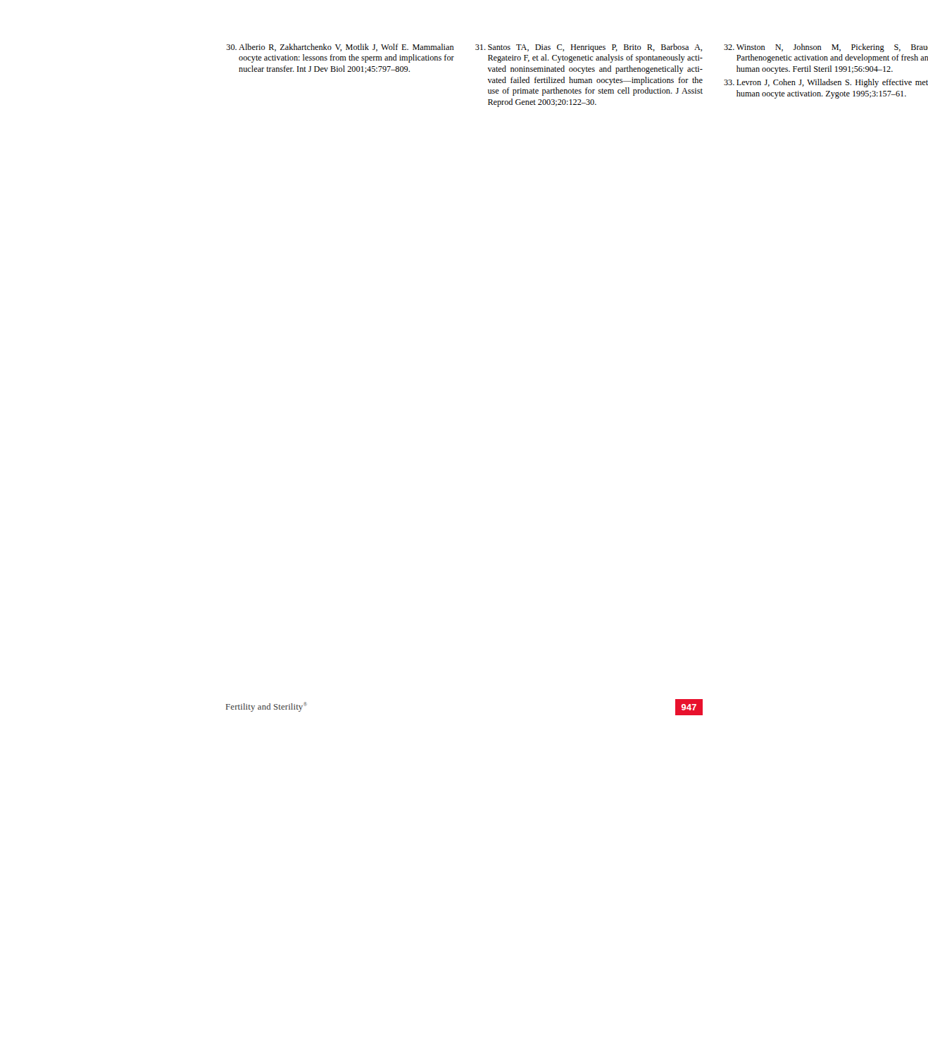30. Alberio R, Zakhartchenko V, Motlik J, Wolf E. Mammalian oocyte activation: lessons from the sperm and implications for nuclear transfer. Int J Dev Biol 2001;45:797–809.
31. Santos TA, Dias C, Henriques P, Brito R, Barbosa A, Regateiro F, et al. Cytogenetic analysis of spontaneously activated noninseminated oocytes and parthenogenetically activated failed fertilized human oocytes—implications for the use of primate parthenotes for stem cell production. J Assist Reprod Genet 2003;20:122–30.
32. Winston N, Johnson M, Pickering S, Braude P. Parthenogenetic activation and development of fresh and aged human oocytes. Fertil Steril 1991;56:904–12.
33. Levron J, Cohen J, Willadsen S. Highly effective method of human oocyte activation. Zygote 1995;3:157–61.
Fertility and Sterility®
947